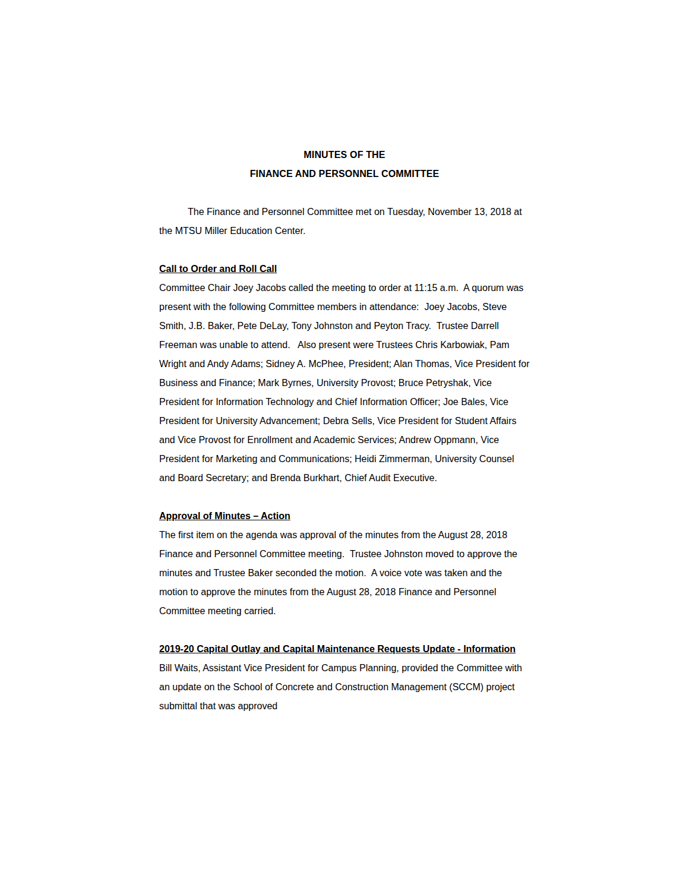MINUTES OF THE FINANCE AND PERSONNEL COMMITTEE
The Finance and Personnel Committee met on Tuesday, November 13, 2018 at the MTSU Miller Education Center.
Call to Order and Roll Call
Committee Chair Joey Jacobs called the meeting to order at 11:15 a.m. A quorum was present with the following Committee members in attendance: Joey Jacobs, Steve Smith, J.B. Baker, Pete DeLay, Tony Johnston and Peyton Tracy. Trustee Darrell Freeman was unable to attend. Also present were Trustees Chris Karbowiak, Pam Wright and Andy Adams; Sidney A. McPhee, President; Alan Thomas, Vice President for Business and Finance; Mark Byrnes, University Provost; Bruce Petryshak, Vice President for Information Technology and Chief Information Officer; Joe Bales, Vice President for University Advancement; Debra Sells, Vice President for Student Affairs and Vice Provost for Enrollment and Academic Services; Andrew Oppmann, Vice President for Marketing and Communications; Heidi Zimmerman, University Counsel and Board Secretary; and Brenda Burkhart, Chief Audit Executive.
Approval of Minutes – Action
The first item on the agenda was approval of the minutes from the August 28, 2018 Finance and Personnel Committee meeting. Trustee Johnston moved to approve the minutes and Trustee Baker seconded the motion. A voice vote was taken and the motion to approve the minutes from the August 28, 2018 Finance and Personnel Committee meeting carried.
2019-20 Capital Outlay and Capital Maintenance Requests Update - Information
Bill Waits, Assistant Vice President for Campus Planning, provided the Committee with an update on the School of Concrete and Construction Management (SCCM) project submittal that was approved